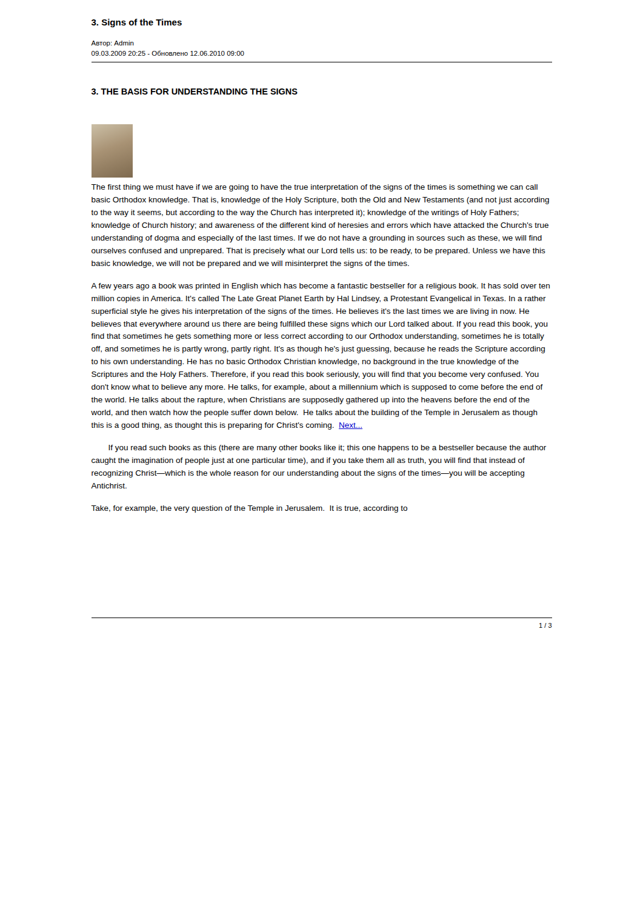3. Signs of the Times
Автор: Admin
09.03.2009 20:25 - Обновлено 12.06.2010 09:00
3. THE BASIS FOR UNDERSTANDING THE SIGNS
The first thing we must have if we are going to have the true interpretation of the signs of the times is something we can call basic Orthodox knowledge. That is, knowledge of the Holy Scripture, both the Old and New Testaments (and not just according to the way it seems, but according to the way the Church has interpreted it); knowledge of the writings of Holy Fathers; knowledge of Church history; and awareness of the different kind of heresies and errors which have attacked the Church's true understanding of dogma and especially of the last times. If we do not have a grounding in sources such as these, we will find ourselves confused and unprepared. That is precisely what our Lord tells us: to be ready, to be prepared. Unless we have this basic knowledge, we will not be prepared and we will misinterpret the signs of the times.
A few years ago a book was printed in English which has become a fantastic bestseller for a religious book. It has sold over ten million copies in America. It's called The Late Great Planet Earth by Hal Lindsey, a Protestant Evangelical in Texas. In a rather superficial style he gives his interpretation of the signs of the times. He believes it's the last times we are living in now. He believes that everywhere around us there are being fulfilled these signs which our Lord talked about. If you read this book, you find that sometimes he gets something more or less correct according to our Orthodox understanding, sometimes he is totally off, and sometimes he is partly wrong, partly right. It's as though he's just guessing, because he reads the Scripture according to his own understanding. He has no basic Orthodox Christian knowledge, no background in the true knowledge of the Scriptures and the Holy Fathers. Therefore, if you read this book seriously, you will find that you become very confused. You don't know what to believe any more. He talks, for example, about a millennium which is supposed to come before the end of the world. He talks about the rapture, when Christians are supposedly gathered up into the heavens before the end of the world, and then watch how the people suffer down below. He talks about the building of the Temple in Jerusalem as though this is a good thing, as thought this is preparing for Christ's coming. Next...
If you read such books as this (there are many other books like it; this one happens to be a bestseller because the author caught the imagination of people just at one particular time), and if you take them all as truth, you will find that instead of recognizing Christ—which is the whole reason for our understanding about the signs of the times—you will be accepting Antichrist.
Take, for example, the very question of the Temple in Jerusalem. It is true, according to
1 / 3